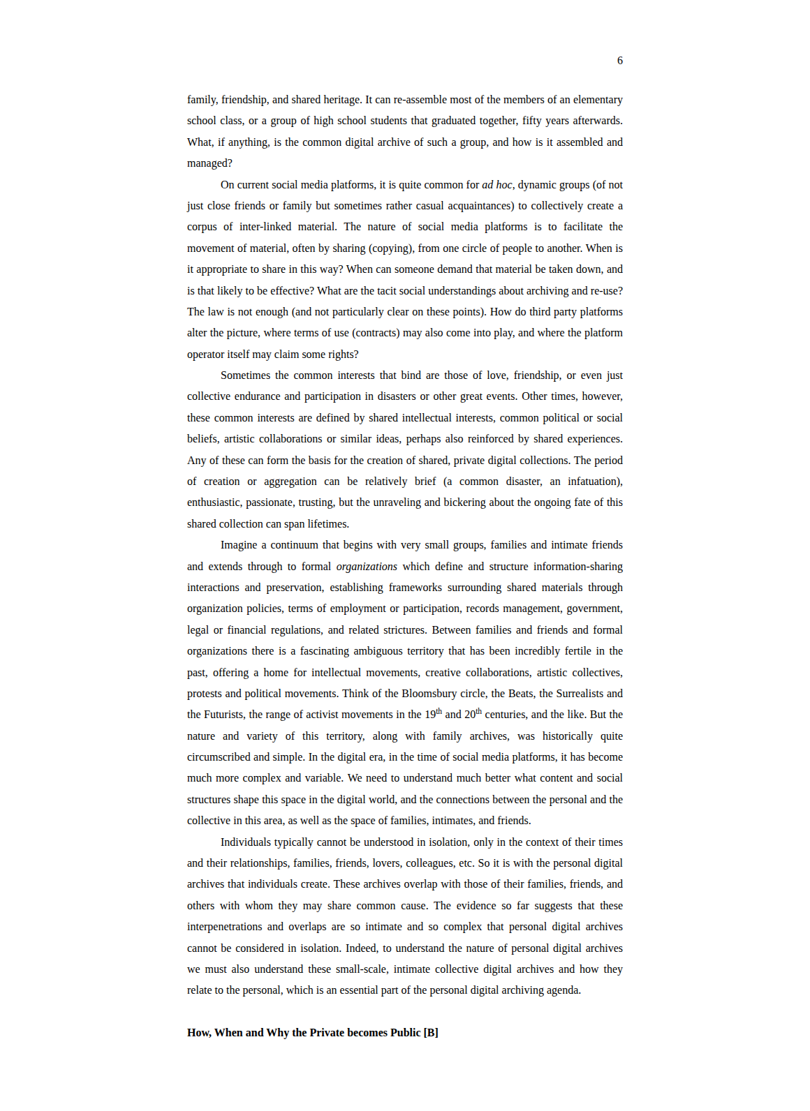6
family, friendship, and shared heritage. It can re-assemble most of the members of an elementary school class, or a group of high school students that graduated together, fifty years afterwards. What, if anything, is the common digital archive of such a group, and how is it assembled and managed?
On current social media platforms, it is quite common for ad hoc, dynamic groups (of not just close friends or family but sometimes rather casual acquaintances) to collectively create a corpus of inter-linked material. The nature of social media platforms is to facilitate the movement of material, often by sharing (copying), from one circle of people to another. When is it appropriate to share in this way? When can someone demand that material be taken down, and is that likely to be effective? What are the tacit social understandings about archiving and re-use? The law is not enough (and not particularly clear on these points). How do third party platforms alter the picture, where terms of use (contracts) may also come into play, and where the platform operator itself may claim some rights?
Sometimes the common interests that bind are those of love, friendship, or even just collective endurance and participation in disasters or other great events. Other times, however, these common interests are defined by shared intellectual interests, common political or social beliefs, artistic collaborations or similar ideas, perhaps also reinforced by shared experiences. Any of these can form the basis for the creation of shared, private digital collections. The period of creation or aggregation can be relatively brief (a common disaster, an infatuation), enthusiastic, passionate, trusting, but the unraveling and bickering about the ongoing fate of this shared collection can span lifetimes.
Imagine a continuum that begins with very small groups, families and intimate friends and extends through to formal organizations which define and structure information-sharing interactions and preservation, establishing frameworks surrounding shared materials through organization policies, terms of employment or participation, records management, government, legal or financial regulations, and related strictures. Between families and friends and formal organizations there is a fascinating ambiguous territory that has been incredibly fertile in the past, offering a home for intellectual movements, creative collaborations, artistic collectives, protests and political movements. Think of the Bloomsbury circle, the Beats, the Surrealists and the Futurists, the range of activist movements in the 19th and 20th centuries, and the like. But the nature and variety of this territory, along with family archives, was historically quite circumscribed and simple. In the digital era, in the time of social media platforms, it has become much more complex and variable. We need to understand much better what content and social structures shape this space in the digital world, and the connections between the personal and the collective in this area, as well as the space of families, intimates, and friends.
Individuals typically cannot be understood in isolation, only in the context of their times and their relationships, families, friends, lovers, colleagues, etc. So it is with the personal digital archives that individuals create. These archives overlap with those of their families, friends, and others with whom they may share common cause. The evidence so far suggests that these interpenetrations and overlaps are so intimate and so complex that personal digital archives cannot be considered in isolation. Indeed, to understand the nature of personal digital archives we must also understand these small-scale, intimate collective digital archives and how they relate to the personal, which is an essential part of the personal digital archiving agenda.
How, When and Why the Private becomes Public [B]